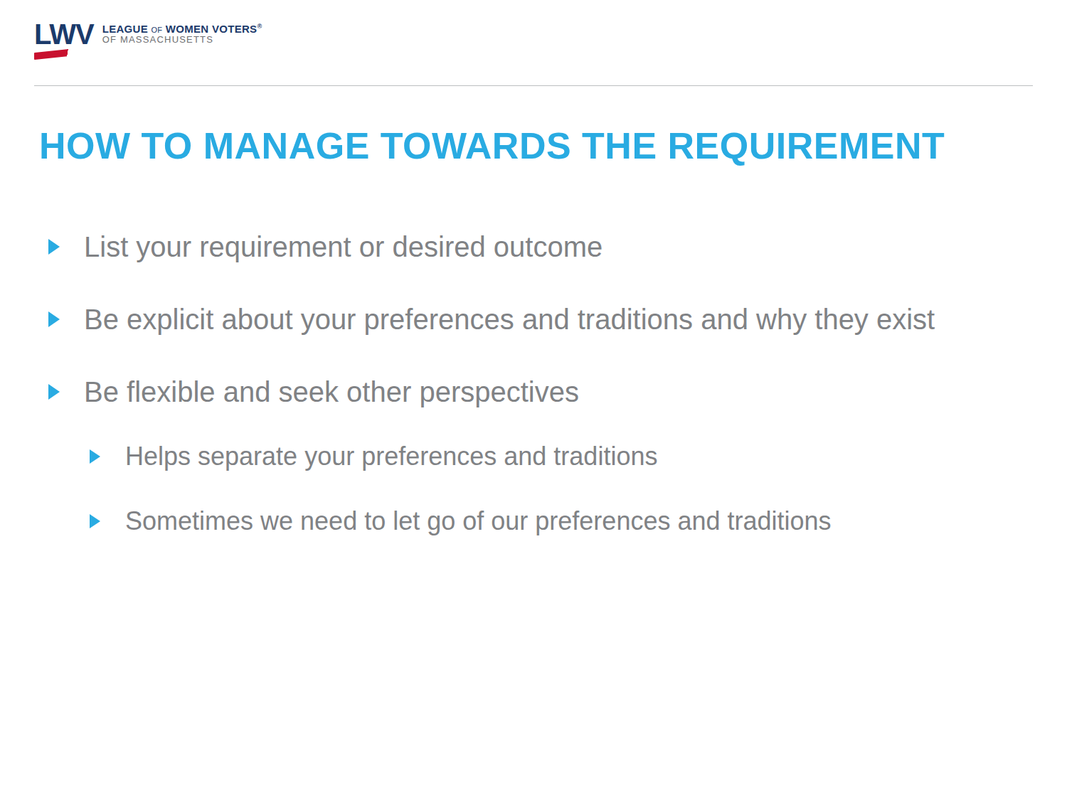LWV
LEAGUE OF WOMEN VOTERS®
OF MASSACHUSETTS
How to manage towards the requirement
List your requirement or desired outcome
Be explicit about your preferences and traditions and why they exist
Be flexible and seek other perspectives
Helps separate your preferences and traditions
Sometimes we need to let go of our preferences and traditions